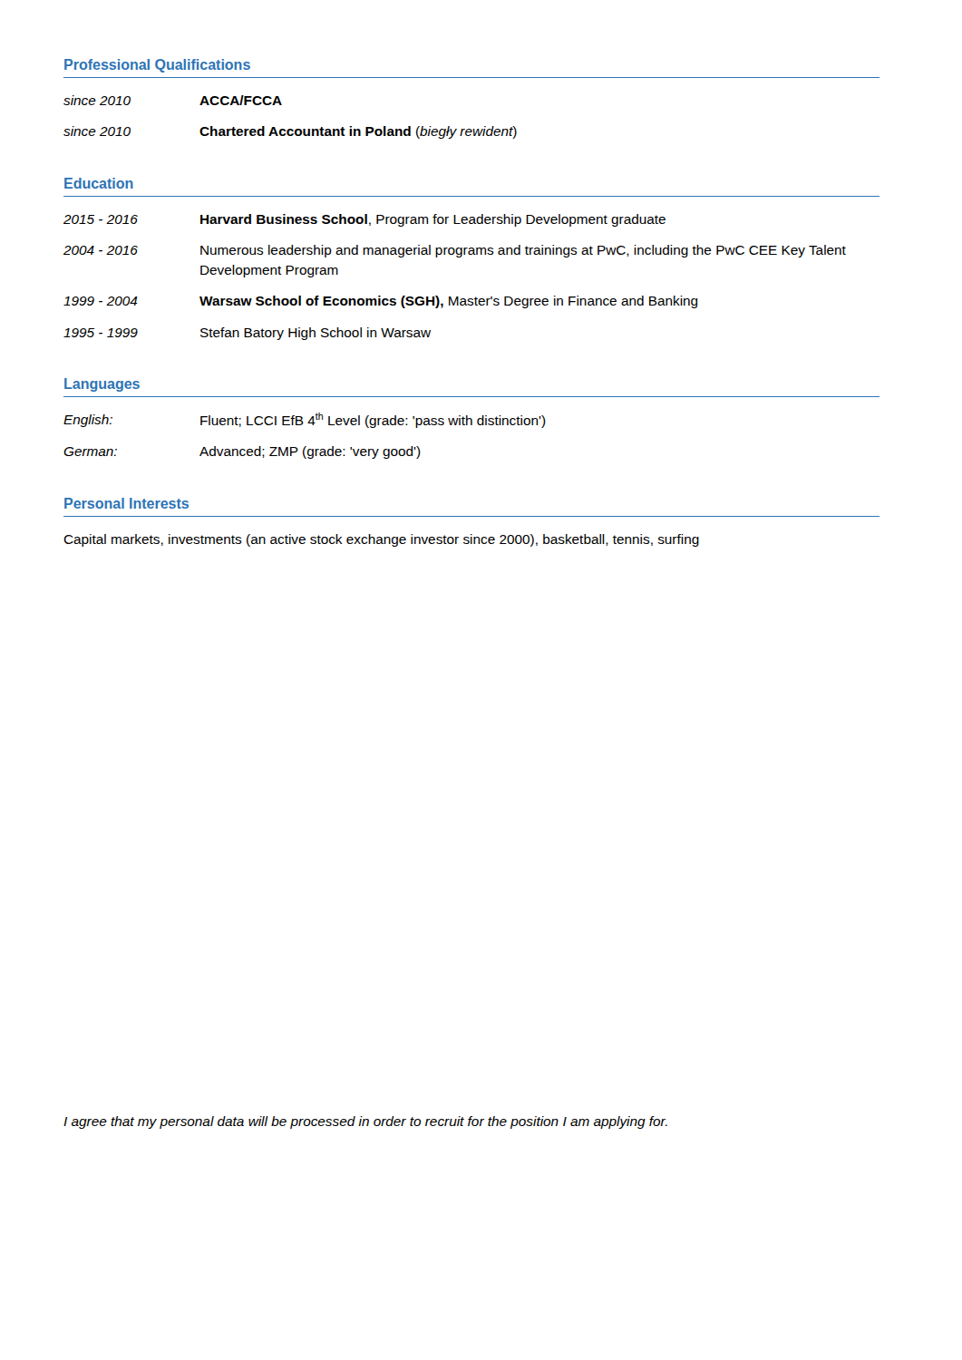Professional Qualifications
| since 2010 | ACCA/FCCA |
| since 2010 | Chartered Accountant in Poland ( biegły rewident ) |
Education
| 2015 - 2016 | Harvard Business School , Program for Leadership Development graduate |
| 2004 - 2016 | Numerous leadership and managerial programs and trainings at PwC, including the PwC CEE Key Talent Development Program |
| 1999 - 2004 | Warsaw School of Economics (SGH), Master's Degree in Finance and Banking |
| 1995 - 1999 | Stefan Batory High School in Warsaw |
Languages
| English: | Fluent; LCCI EfB 4 th Level (grade: 'pass with distinction') |
| German: | Advanced; ZMP (grade: 'very good') |
Personal Interests
Capital markets, investments (an active stock exchange investor since 2000), basketball, tennis, surfing
I agree that my personal data will be processed in order to recruit for the position I am applying for.